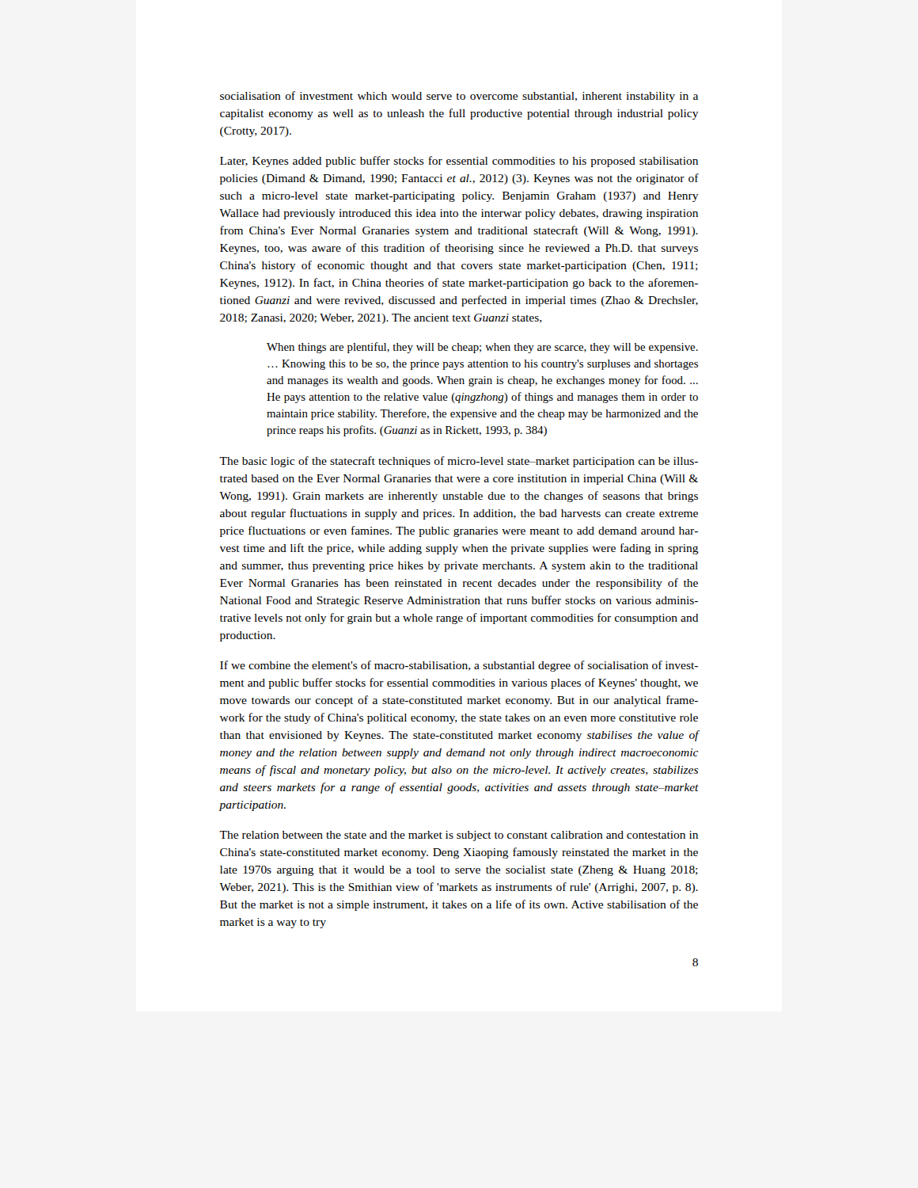socialisation of investment which would serve to overcome substantial, inherent instability in a capitalist economy as well as to unleash the full productive potential through industrial policy (Crotty, 2017).
Later, Keynes added public buffer stocks for essential commodities to his proposed stabilisation policies (Dimand & Dimand, 1990; Fantacci et al., 2012) (3). Keynes was not the originator of such a micro-level state market-participating policy. Benjamin Graham (1937) and Henry Wallace had previously introduced this idea into the interwar policy debates, drawing inspiration from China's Ever Normal Granaries system and traditional statecraft (Will & Wong, 1991). Keynes, too, was aware of this tradition of theorising since he reviewed a Ph.D. that surveys China's history of economic thought and that covers state market-participation (Chen, 1911; Keynes, 1912). In fact, in China theories of state market-participation go back to the aforementioned Guanzi and were revived, discussed and perfected in imperial times (Zhao & Drechsler, 2018; Zanasi, 2020; Weber, 2021). The ancient text Guanzi states,
When things are plentiful, they will be cheap; when they are scarce, they will be expensive. … Knowing this to be so, the prince pays attention to his country's surpluses and shortages and manages its wealth and goods. When grain is cheap, he exchanges money for food. ... He pays attention to the relative value (qingzhong) of things and manages them in order to maintain price stability. Therefore, the expensive and the cheap may be harmonized and the prince reaps his profits. (Guanzi as in Rickett, 1993, p. 384)
The basic logic of the statecraft techniques of micro-level state–market participation can be illustrated based on the Ever Normal Granaries that were a core institution in imperial China (Will & Wong, 1991). Grain markets are inherently unstable due to the changes of seasons that brings about regular fluctuations in supply and prices. In addition, the bad harvests can create extreme price fluctuations or even famines. The public granaries were meant to add demand around harvest time and lift the price, while adding supply when the private supplies were fading in spring and summer, thus preventing price hikes by private merchants. A system akin to the traditional Ever Normal Granaries has been reinstated in recent decades under the responsibility of the National Food and Strategic Reserve Administration that runs buffer stocks on various administrative levels not only for grain but a whole range of important commodities for consumption and production.
If we combine the element's of macro-stabilisation, a substantial degree of socialisation of investment and public buffer stocks for essential commodities in various places of Keynes' thought, we move towards our concept of a state-constituted market economy. But in our analytical framework for the study of China's political economy, the state takes on an even more constitutive role than that envisioned by Keynes. The state-constituted market economy stabilises the value of money and the relation between supply and demand not only through indirect macroeconomic means of fiscal and monetary policy, but also on the micro-level. It actively creates, stabilizes and steers markets for a range of essential goods, activities and assets through state–market participation.
The relation between the state and the market is subject to constant calibration and contestation in China's state-constituted market economy. Deng Xiaoping famously reinstated the market in the late 1970s arguing that it would be a tool to serve the socialist state (Zheng & Huang 2018; Weber, 2021). This is the Smithian view of 'markets as instruments of rule' (Arrighi, 2007, p. 8). But the market is not a simple instrument, it takes on a life of its own. Active stabilisation of the market is a way to try
8